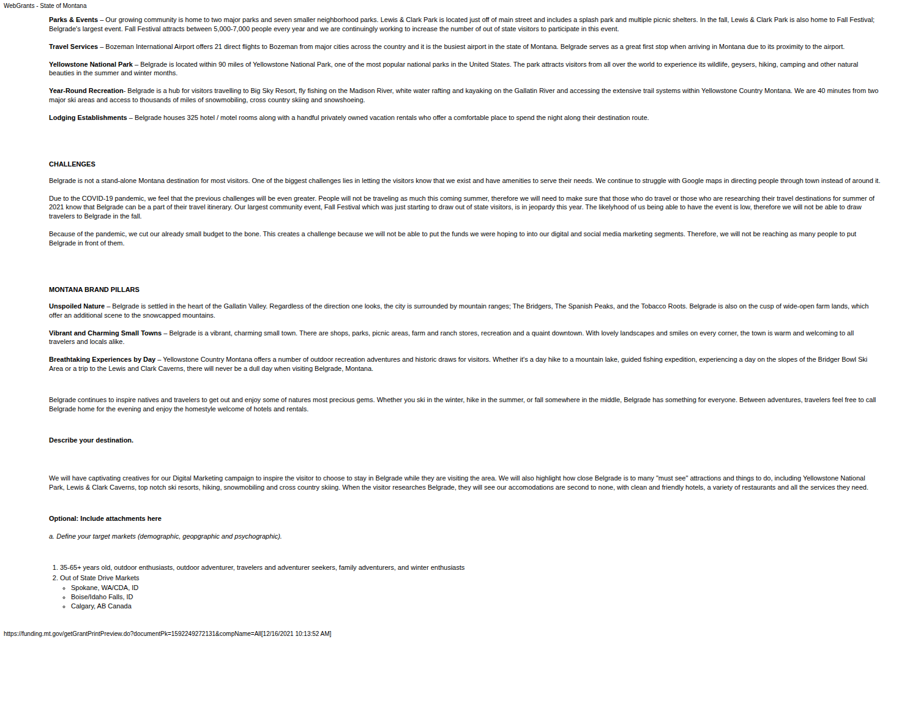WebGrants - State of Montana
Parks & Events – Our growing community is home to two major parks and seven smaller neighborhood parks. Lewis & Clark Park is located just off of main street and includes a splash park and multiple picnic shelters. In the fall, Lewis & Clark Park is also home to Fall Festival; Belgrade's largest event. Fall Festival attracts between 5,000-7,000 people every year and we are continuingly working to increase the number of out of state visitors to participate in this event.
Travel Services – Bozeman International Airport offers 21 direct flights to Bozeman from major cities across the country and it is the busiest airport in the state of Montana. Belgrade serves as a great first stop when arriving in Montana due to its proximity to the airport.
Yellowstone National Park – Belgrade is located within 90 miles of Yellowstone National Park, one of the most popular national parks in the United States. The park attracts visitors from all over the world to experience its wildlife, geysers, hiking, camping and other natural beauties in the summer and winter months.
Year-Round Recreation- Belgrade is a hub for visitors travelling to Big Sky Resort, fly fishing on the Madison River, white water rafting and kayaking on the Gallatin River and accessing the extensive trail systems within Yellowstone Country Montana. We are 40 minutes from two major ski areas and access to thousands of miles of snowmobiling, cross country skiing and snowshoeing.
Lodging Establishments – Belgrade houses 325 hotel / motel rooms along with a handful privately owned vacation rentals who offer a comfortable place to spend the night along their destination route.
CHALLENGES
Belgrade is not a stand-alone Montana destination for most visitors. One of the biggest challenges lies in letting the visitors know that we exist and have amenities to serve their needs. We continue to struggle with Google maps in directing people through town instead of around it.
Due to the COVID-19 pandemic, we feel that the previous challenges will be even greater. People will not be traveling as much this coming summer, therefore we will need to make sure that those who do travel or those who are researching their travel destinations for summer of 2021 know that Belgrade can be a part of their travel itinerary. Our largest community event, Fall Festival which was just starting to draw out of state visitors, is in jeopardy this year. The likelyhood of us being able to have the event is low, therefore we will not be able to draw travelers to Belgrade in the fall.
Because of the pandemic, we cut our already small budget to the bone. This creates a challenge because we will not be able to put the funds we were hoping to into our digital and social media marketing segments. Therefore, we will not be reaching as many people to put Belgrade in front of them.
MONTANA BRAND PILLARS
Unspoiled Nature – Belgrade is settled in the heart of the Gallatin Valley. Regardless of the direction one looks, the city is surrounded by mountain ranges; The Bridgers, The Spanish Peaks, and the Tobacco Roots. Belgrade is also on the cusp of wide-open farm lands, which offer an additional scene to the snowcapped mountains.
Vibrant and Charming Small Towns – Belgrade is a vibrant, charming small town. There are shops, parks, picnic areas, farm and ranch stores, recreation and a quaint downtown. With lovely landscapes and smiles on every corner, the town is warm and welcoming to all travelers and locals alike.
Breathtaking Experiences by Day – Yellowstone Country Montana offers a number of outdoor recreation adventures and historic draws for visitors. Whether it's a day hike to a mountain lake, guided fishing expedition, experiencing a day on the slopes of the Bridger Bowl Ski Area or a trip to the Lewis and Clark Caverns, there will never be a dull day when visiting Belgrade, Montana.
Belgrade continues to inspire natives and travelers to get out and enjoy some of natures most precious gems. Whether you ski in the winter, hike in the summer, or fall somewhere in the middle, Belgrade has something for everyone. Between adventures, travelers feel free to call Belgrade home for the evening and enjoy the homestyle welcome of hotels and rentals.
Describe your destination.
We will have captivating creatives for our Digital Marketing campaign to inspire the visitor to choose to stay in Belgrade while they are visiting the area. We will also highlight how close Belgrade is to many "must see" attractions and things to do, including Yellowstone National Park, Lewis & Clark Caverns, top notch ski resorts, hiking, snowmobiling and cross country skiing. When the visitor researches Belgrade, they will see our accomodations are second to none, with clean and friendly hotels, a variety of restaurants and all the services they need.
Optional: Include attachments here
a. Define your target markets (demographic, geopgraphic and psychographic).
35-65+ years old, outdoor enthusiasts, outdoor adventurer, travelers and adventurer seekers, family adventurers, and winter enthusiasts
Out of State Drive Markets
Spokane, WA/CDA, ID
Boise/Idaho Falls, ID
Calgary, AB Canada
https://funding.mt.gov/getGrantPrintPreview.do?documentPk=1592249272131&compName=All[12/16/2021 10:13:52 AM]